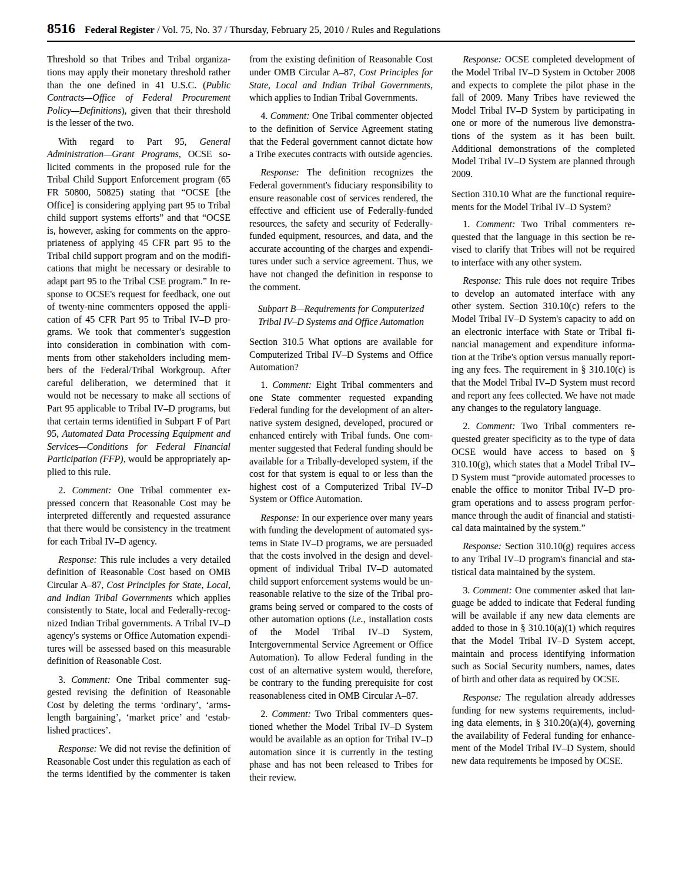8516 Federal Register / Vol. 75, No. 37 / Thursday, February 25, 2010 / Rules and Regulations
Threshold so that Tribes and Tribal organizations may apply their monetary threshold rather than the one defined in 41 U.S.C. (Public Contracts—Office of Federal Procurement Policy—Definitions), given that their threshold is the lesser of the two.
With regard to Part 95, General Administration—Grant Programs, OCSE solicited comments in the proposed rule for the Tribal Child Support Enforcement program (65 FR 50800, 50825) stating that “OCSE [the Office] is considering applying part 95 to Tribal child support systems efforts” and that “OCSE is, however, asking for comments on the appropriateness of applying 45 CFR part 95 to the Tribal child support program and on the modifications that might be necessary or desirable to adapt part 95 to the Tribal CSE program.” In response to OCSE's request for feedback, one out of twenty-nine commenters opposed the application of 45 CFR Part 95 to Tribal IV–D programs. We took that commenter's suggestion into consideration in combination with comments from other stakeholders including members of the Federal/Tribal Workgroup. After careful deliberation, we determined that it would not be necessary to make all sections of Part 95 applicable to Tribal IV–D programs, but that certain terms identified in Subpart F of Part 95, Automated Data Processing Equipment and Services—Conditions for Federal Financial Participation (FFP), would be appropriately applied to this rule.
2. Comment: One Tribal commenter expressed concern that Reasonable Cost may be interpreted differently and requested assurance that there would be consistency in the treatment for each Tribal IV–D agency.
Response: This rule includes a very detailed definition of Reasonable Cost based on OMB Circular A–87, Cost Principles for State, Local, and Indian Tribal Governments which applies consistently to State, local and Federally-recognized Indian Tribal governments. A Tribal IV–D agency's systems or Office Automation expenditures will be assessed based on this measurable definition of Reasonable Cost.
3. Comment: One Tribal commenter suggested revising the definition of Reasonable Cost by deleting the terms ‘ordinary’, ‘arms-length bargaining’, ‘market price’ and ‘established practices’.
Response: We did not revise the definition of Reasonable Cost under this regulation as each of the terms identified by the commenter is taken from the existing definition of Reasonable Cost under OMB Circular A–87, Cost Principles for State, Local and Indian Tribal Governments, which applies to Indian Tribal Governments.
4. Comment: One Tribal commenter objected to the definition of Service Agreement stating that the Federal government cannot dictate how a Tribe executes contracts with outside agencies.
Response: The definition recognizes the Federal government's fiduciary responsibility to ensure reasonable cost of services rendered, the effective and efficient use of Federally-funded resources, the safety and security of Federally-funded equipment, resources, and data, and the accurate accounting of the charges and expenditures under such a service agreement. Thus, we have not changed the definition in response to the comment.
Subpart B—Requirements for Computerized Tribal IV–D Systems and Office Automation
Section 310.5 What options are available for Computerized Tribal IV–D Systems and Office Automation?
1. Comment: Eight Tribal commenters and one State commenter requested expanding Federal funding for the development of an alternative system designed, developed, procured or enhanced entirely with Tribal funds. One commenter suggested that Federal funding should be available for a Tribally-developed system, if the cost for that system is equal to or less than the highest cost of a Computerized Tribal IV–D System or Office Automation.
Response: In our experience over many years with funding the development of automated systems in State IV–D programs, we are persuaded that the costs involved in the design and development of individual Tribal IV–D automated child support enforcement systems would be unreasonable relative to the size of the Tribal programs being served or compared to the costs of other automation options (i.e., installation costs of the Model Tribal IV–D System, Intergovernmental Service Agreement or Office Automation). To allow Federal funding in the cost of an alternative system would, therefore, be contrary to the funding prerequisite for cost reasonableness cited in OMB Circular A–87.
2. Comment: Two Tribal commenters questioned whether the Model Tribal IV–D System would be available as an option for Tribal IV–D automation since it is currently in the testing phase and has not been released to Tribes for their review.
Response: OCSE completed development of the Model Tribal IV–D System in October 2008 and expects to complete the pilot phase in the fall of 2009. Many Tribes have reviewed the Model Tribal IV–D System by participating in one or more of the numerous live demonstrations of the system as it has been built. Additional demonstrations of the completed Model Tribal IV–D System are planned through 2009.
Section 310.10 What are the functional requirements for the Model Tribal IV–D System?
1. Comment: Two Tribal commenters requested that the language in this section be revised to clarify that Tribes will not be required to interface with any other system.
Response: This rule does not require Tribes to develop an automated interface with any other system. Section 310.10(c) refers to the Model Tribal IV–D System's capacity to add on an electronic interface with State or Tribal financial management and expenditure information at the Tribe's option versus manually reporting any fees. The requirement in § 310.10(c) is that the Model Tribal IV–D System must record and report any fees collected. We have not made any changes to the regulatory language.
2. Comment: Two Tribal commenters requested greater specificity as to the type of data OCSE would have access to based on § 310.10(g), which states that a Model Tribal IV–D System must “provide automated processes to enable the office to monitor Tribal IV–D program operations and to assess program performance through the audit of financial and statistical data maintained by the system.”
Response: Section 310.10(g) requires access to any Tribal IV–D program's financial and statistical data maintained by the system.
3. Comment: One commenter asked that language be added to indicate that Federal funding will be available if any new data elements are added to those in § 310.10(a)(1) which requires that the Model Tribal IV–D System accept, maintain and process identifying information such as Social Security numbers, names, dates of birth and other data as required by OCSE.
Response: The regulation already addresses funding for new systems requirements, including data elements, in § 310.20(a)(4), governing the availability of Federal funding for enhancement of the Model Tribal IV–D System, should new data requirements be imposed by OCSE.